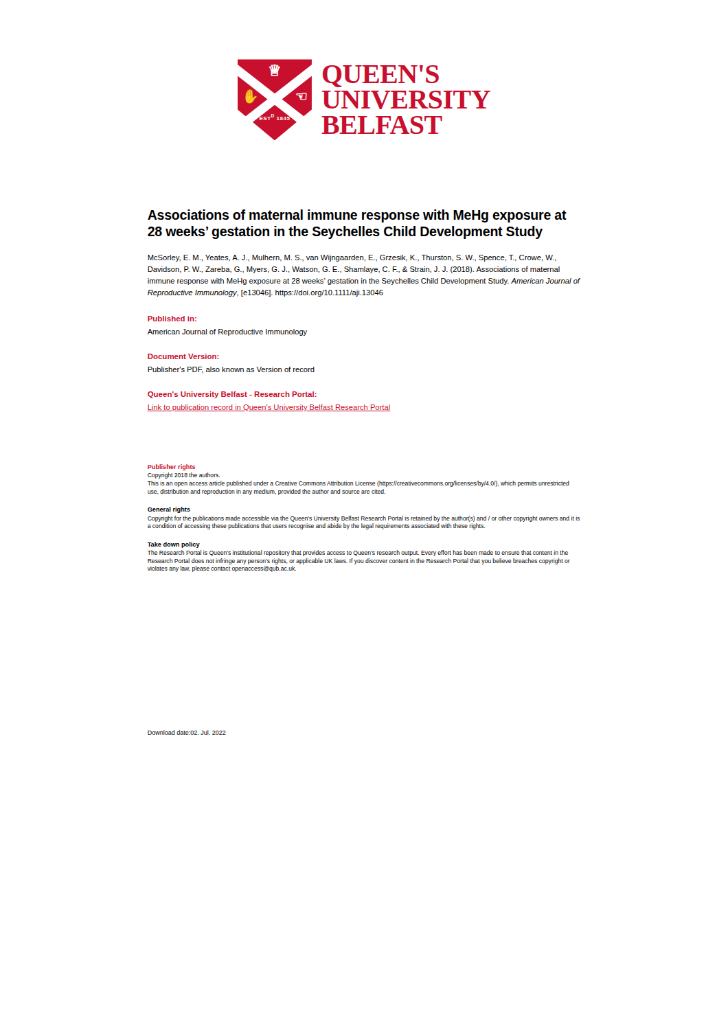♕
✋
☜
ESTD 1845
QUEEN'S
UNIVERSITY
BELFAST
Associations of maternal immune response with MeHg exposure at 28 weeks’ gestation in the Seychelles Child Development Study
McSorley, E. M., Yeates, A. J., Mulhern, M. S., van Wijngaarden, E., Grzesik, K., Thurston, S. W., Spence, T., Crowe, W., Davidson, P. W., Zareba, G., Myers, G. J., Watson, G. E., Shamlaye, C. F., & Strain, J. J. (2018). Associations of maternal immune response with MeHg exposure at 28 weeks’ gestation in the Seychelles Child Development Study. American Journal of Reproductive Immunology, [e13046]. https://doi.org/10.1111/aji.13046
Published in:
American Journal of Reproductive Immunology
Document Version:
Publisher's PDF, also known as Version of record
Queen's University Belfast - Research Portal:
Link to publication record in Queen's University Belfast Research Portal
Publisher rights
Copyright 2018 the authors.
This is an open access article published under a Creative Commons Attribution License (https://creativecommons.org/licenses/by/4.0/), which permits unrestricted use, distribution and reproduction in any medium, provided the author and source are cited.
General rights
Copyright for the publications made accessible via the Queen's University Belfast Research Portal is retained by the author(s) and / or other copyright owners and it is a condition of accessing these publications that users recognise and abide by the legal requirements associated with these rights.
Take down policy
The Research Portal is Queen's institutional repository that provides access to Queen's research output. Every effort has been made to ensure that content in the Research Portal does not infringe any person's rights, or applicable UK laws. If you discover content in the Research Portal that you believe breaches copyright or violates any law, please contact openaccess@qub.ac.uk.
Download date:02. Jul. 2022